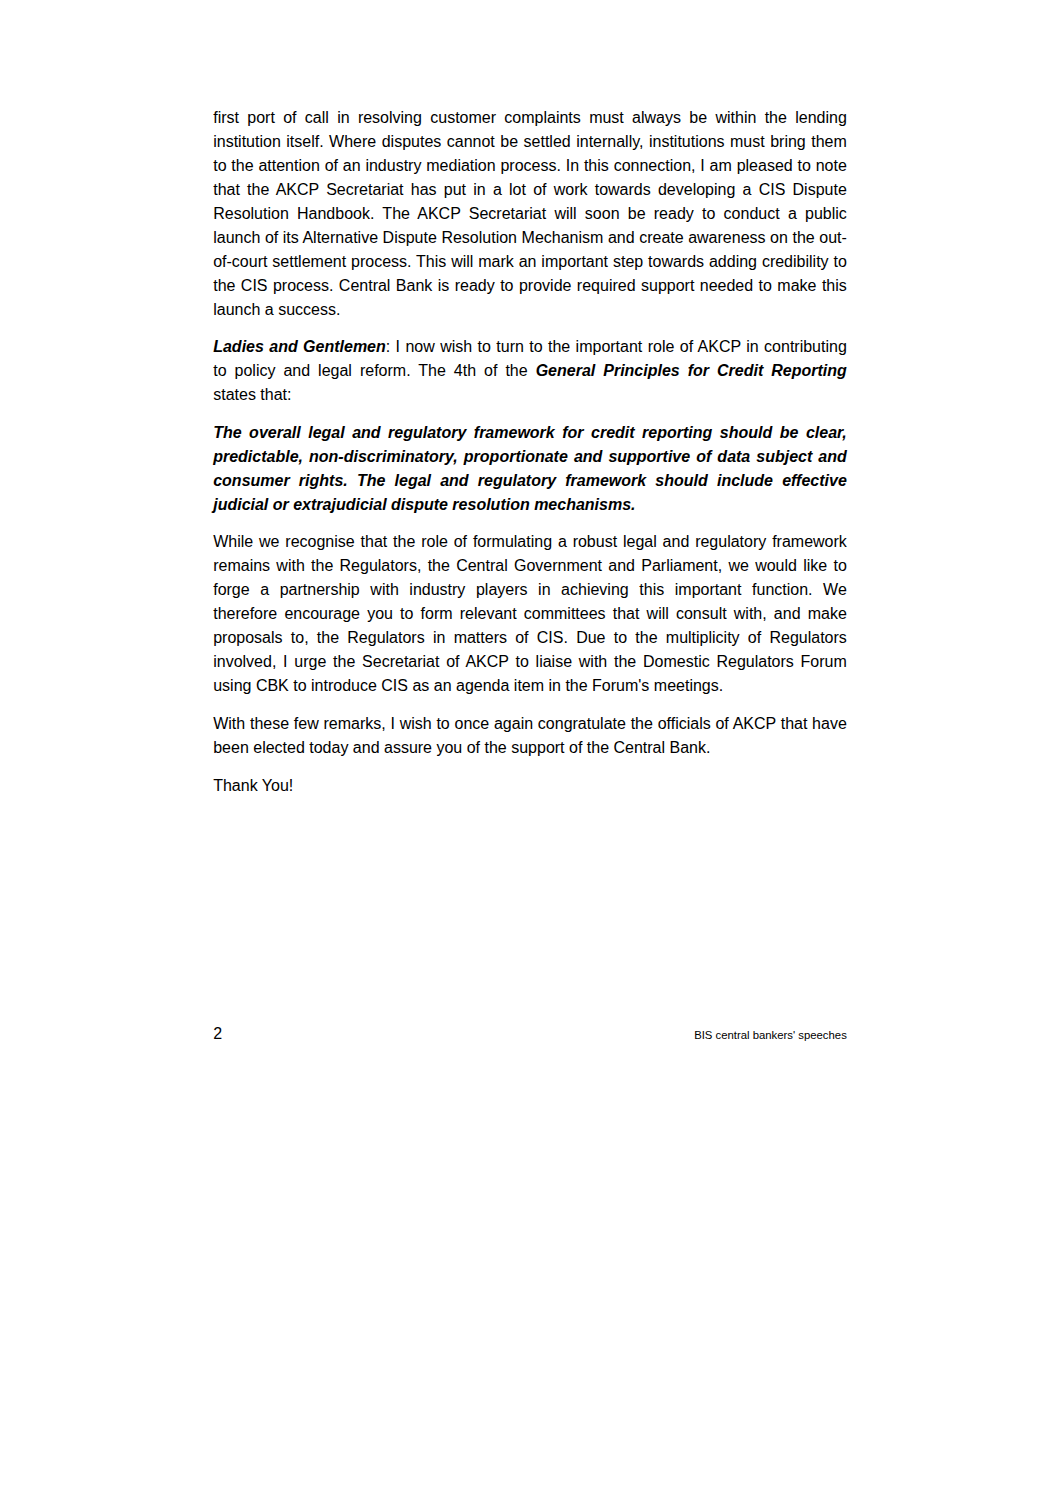first port of call in resolving customer complaints must always be within the lending institution itself. Where disputes cannot be settled internally, institutions must bring them to the attention of an industry mediation process. In this connection, I am pleased to note that the AKCP Secretariat has put in a lot of work towards developing a CIS Dispute Resolution Handbook. The AKCP Secretariat will soon be ready to conduct a public launch of its Alternative Dispute Resolution Mechanism and create awareness on the out-of-court settlement process. This will mark an important step towards adding credibility to the CIS process. Central Bank is ready to provide required support needed to make this launch a success.
Ladies and Gentlemen: I now wish to turn to the important role of AKCP in contributing to policy and legal reform. The 4th of the General Principles for Credit Reporting states that:
The overall legal and regulatory framework for credit reporting should be clear, predictable, non-discriminatory, proportionate and supportive of data subject and consumer rights. The legal and regulatory framework should include effective judicial or extrajudicial dispute resolution mechanisms.
While we recognise that the role of formulating a robust legal and regulatory framework remains with the Regulators, the Central Government and Parliament, we would like to forge a partnership with industry players in achieving this important function. We therefore encourage you to form relevant committees that will consult with, and make proposals to, the Regulators in matters of CIS. Due to the multiplicity of Regulators involved, I urge the Secretariat of AKCP to liaise with the Domestic Regulators Forum using CBK to introduce CIS as an agenda item in the Forum's meetings.
With these few remarks, I wish to once again congratulate the officials of AKCP that have been elected today and assure you of the support of the Central Bank.
Thank You!
2 BIS central bankers' speeches